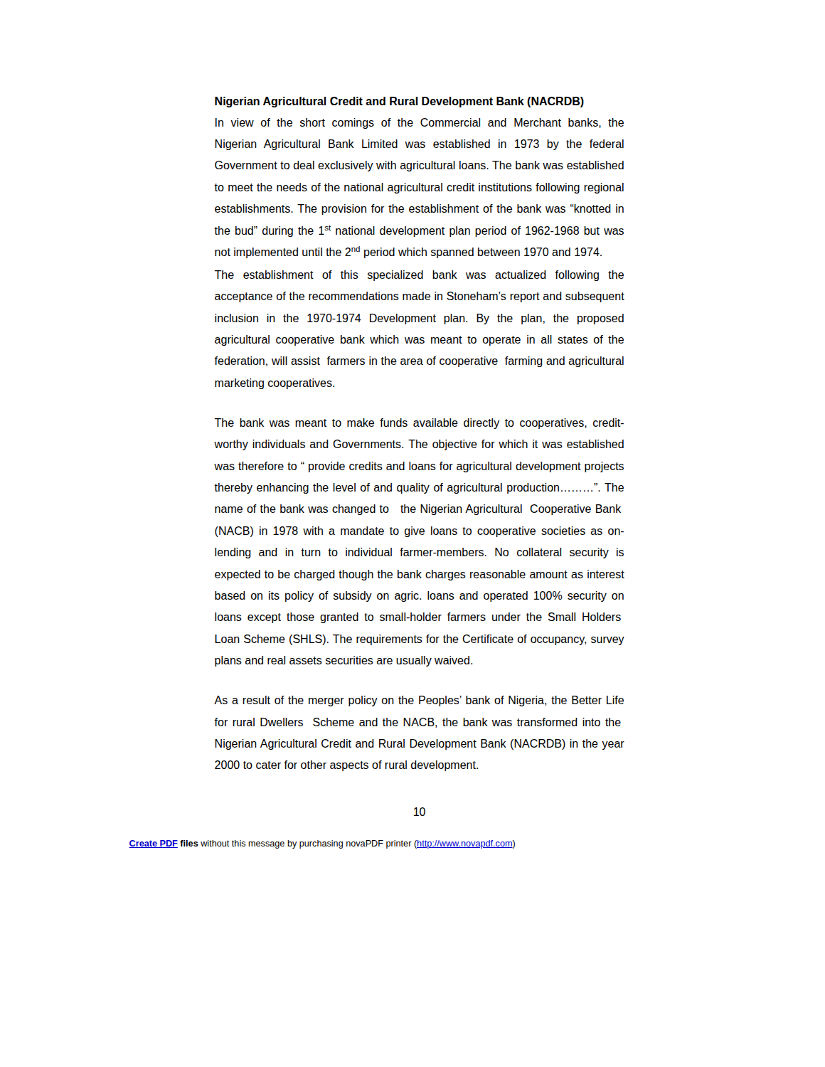Nigerian Agricultural Credit and Rural Development Bank (NACRDB)
In view of the short comings of the Commercial and Merchant banks, the Nigerian Agricultural Bank Limited was established in 1973 by the federal Government to deal exclusively with agricultural loans. The bank was established to meet the needs of the national agricultural credit institutions following regional establishments. The provision for the establishment of the bank was “knotted in the bud” during the 1st national development plan period of 1962-1968 but was not implemented until the 2nd period which spanned between 1970 and 1974.
The establishment of this specialized bank was actualized following the acceptance of the recommendations made in Stoneham’s report and subsequent inclusion in the 1970-1974 Development plan. By the plan, the proposed agricultural cooperative bank which was meant to operate in all states of the federation, will assist farmers in the area of cooperative farming and agricultural marketing cooperatives.
The bank was meant to make funds available directly to cooperatives, credit-worthy individuals and Governments. The objective for which it was established was therefore to “ provide credits and loans for agricultural development projects thereby enhancing the level of and quality of agricultural production………”. The name of the bank was changed to the Nigerian Agricultural Cooperative Bank (NACB) in 1978 with a mandate to give loans to cooperative societies as on-lending and in turn to individual farmer-members. No collateral security is expected to be charged though the bank charges reasonable amount as interest based on its policy of subsidy on agric. loans and operated 100% security on loans except those granted to small-holder farmers under the Small Holders Loan Scheme (SHLS). The requirements for the Certificate of occupancy, survey plans and real assets securities are usually waived.
As a result of the merger policy on the Peoples’ bank of Nigeria, the Better Life for rural Dwellers Scheme and the NACB, the bank was transformed into the Nigerian Agricultural Credit and Rural Development Bank (NACRDB) in the year 2000 to cater for other aspects of rural development.
10
Create PDF files without this message by purchasing novaPDF printer (http://www.novapdf.com)